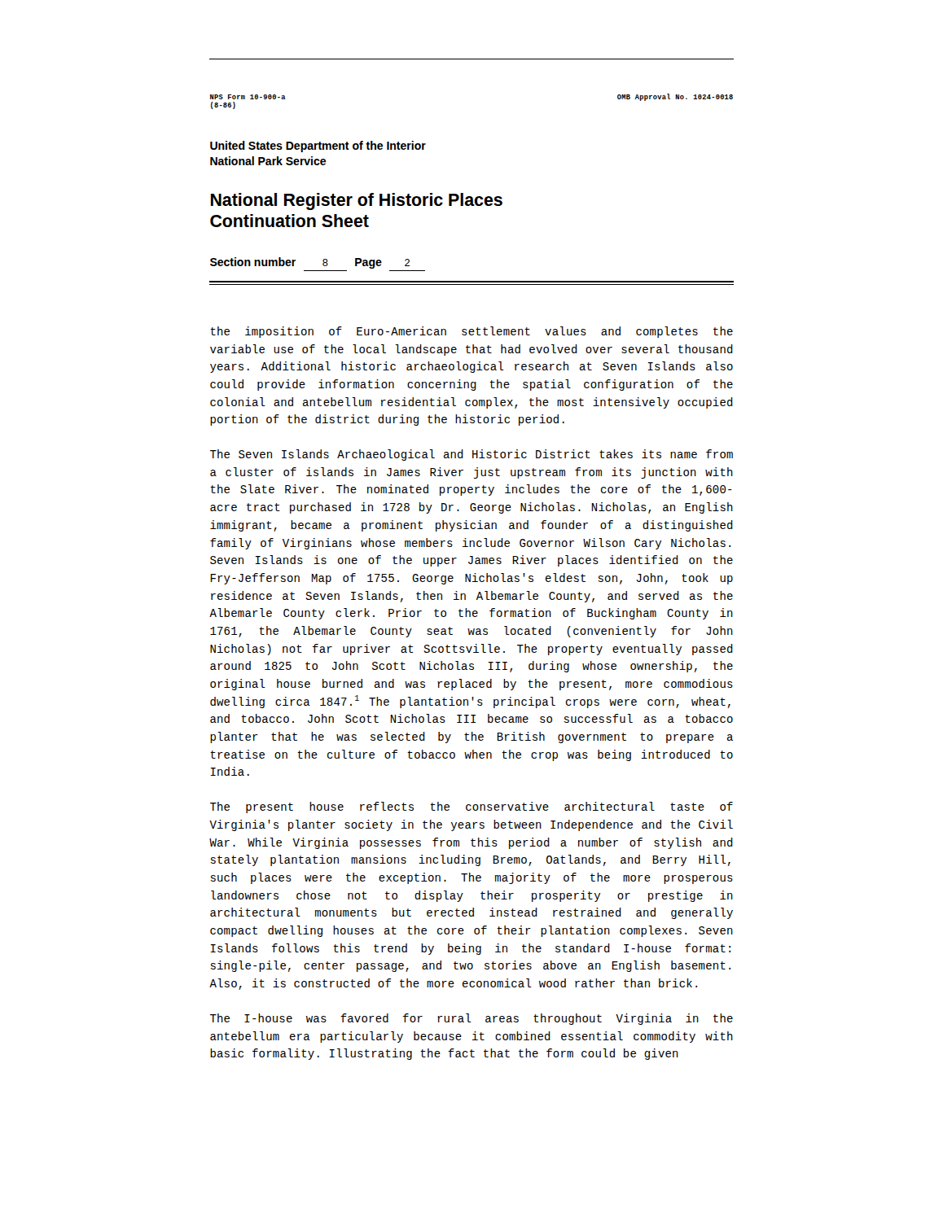NPS Form 10-900-a
(8-86)
OMB Approval No. 1024-0018
United States Department of the Interior
National Park Service
National Register of Historic Places
Continuation Sheet
Section number 8 Page 2
the imposition of Euro-American settlement values and completes the variable use of the local landscape that had evolved over several thousand years. Additional historic archaeological research at Seven Islands also could provide information concerning the spatial configuration of the colonial and antebellum residential complex, the most intensively occupied portion of the district during the historic period.
The Seven Islands Archaeological and Historic District takes its name from a cluster of islands in James River just upstream from its junction with the Slate River. The nominated property includes the core of the 1,600-acre tract purchased in 1728 by Dr. George Nicholas. Nicholas, an English immigrant, became a prominent physician and founder of a distinguished family of Virginians whose members include Governor Wilson Cary Nicholas. Seven Islands is one of the upper James River places identified on the Fry-Jefferson Map of 1755. George Nicholas's eldest son, John, took up residence at Seven Islands, then in Albemarle County, and served as the Albemarle County clerk. Prior to the formation of Buckingham County in 1761, the Albemarle County seat was located (conveniently for John Nicholas) not far upriver at Scottsville. The property eventually passed around 1825 to John Scott Nicholas III, during whose ownership, the original house burned and was replaced by the present, more commodious dwelling circa 1847.1 The plantation's principal crops were corn, wheat, and tobacco. John Scott Nicholas III became so successful as a tobacco planter that he was selected by the British government to prepare a treatise on the culture of tobacco when the crop was being introduced to India.
The present house reflects the conservative architectural taste of Virginia's planter society in the years between Independence and the Civil War. While Virginia possesses from this period a number of stylish and stately plantation mansions including Bremo, Oatlands, and Berry Hill, such places were the exception. The majority of the more prosperous landowners chose not to display their prosperity or prestige in architectural monuments but erected instead restrained and generally compact dwelling houses at the core of their plantation complexes. Seven Islands follows this trend by being in the standard I-house format: single-pile, center passage, and two stories above an English basement. Also, it is constructed of the more economical wood rather than brick.
The I-house was favored for rural areas throughout Virginia in the antebellum era particularly because it combined essential commodity with basic formality. Illustrating the fact that the form could be given